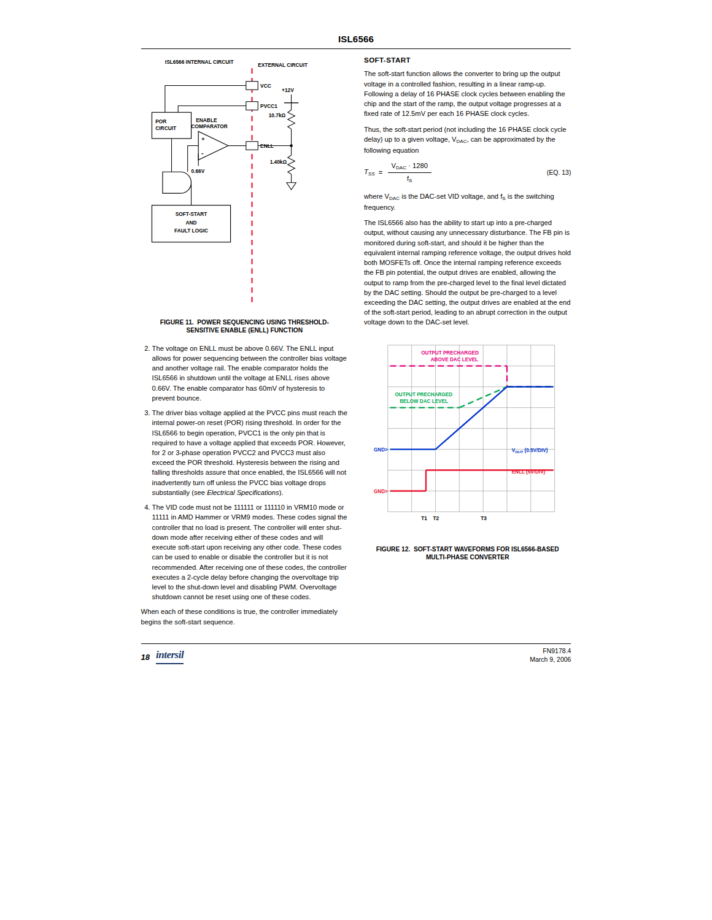ISL6566
ISL6566 INTERNAL CIRCUIT EXTERNAL CIRCUIT VCC PVCC1 POR CIRCUIT ENABLE COMPARATOR + - ENLL 0.66V SOFT-START AND FAULT LOGIC +12V 10.7kΩ 1.40kΩ
FIGURE 11. POWER SEQUENCING USING THRESHOLD-
SENSITIVE ENABLE (ENLL) FUNCTION
The voltage on ENLL must be above 0.66V. The ENLL input allows for power sequencing between the controller bias voltage and another voltage rail. The enable comparator holds the ISL6566 in shutdown until the voltage at ENLL rises above 0.66V. The enable comparator has 60mV of hysteresis to prevent bounce.
The driver bias voltage applied at the PVCC pins must reach the internal power-on reset (POR) rising threshold. In order for the ISL6566 to begin operation, PVCC1 is the only pin that is required to have a voltage applied that exceeds POR. However, for 2 or 3-phase operation PVCC2 and PVCC3 must also exceed the POR threshold. Hysteresis between the rising and falling thresholds assure that once enabled, the ISL6566 will not inadvertently turn off unless the PVCC bias voltage drops substantially (see Electrical Specifications).
The VID code must not be 111111 or 111110 in VRM10 mode or 11111 in AMD Hammer or VRM9 modes. These codes signal the controller that no load is present. The controller will enter shut-down mode after receiving either of these codes and will execute soft-start upon receiving any other code. These codes can be used to enable or disable the controller but it is not recommended. After receiving one of these codes, the controller executes a 2-cycle delay before changing the overvoltage trip level to the shut-down level and disabling PWM. Overvoltage shutdown cannot be reset using one of these codes.
When each of these conditions is true, the controller immediately begins the soft-start sequence.
SOFT-START
The soft-start function allows the converter to bring up the output voltage in a controlled fashion, resulting in a linear ramp-up. Following a delay of 16 PHASE clock cycles between enabling the chip and the start of the ramp, the output voltage progresses at a fixed rate of 12.5mV per each 16 PHASE clock cycles.
Thus, the soft-start period (not including the 16 PHASE clock cycle delay) up to a given voltage, VDAC, can be approximated by the following equation
TSS = VDAC · 1280 fS (EQ. 13)
where VDAC is the DAC-set VID voltage, and fS is the switching frequency.
The ISL6566 also has the ability to start up into a pre-charged output, without causing any unnecessary disturbance. The FB pin is monitored during soft-start, and should it be higher than the equivalent internal ramping reference voltage, the output drives hold both MOSFETs off. Once the internal ramping reference exceeds the FB pin potential, the output drives are enabled, allowing the output to ramp from the pre-charged level to the final level dictated by the DAC setting. Should the output be pre-charged to a level exceeding the DAC setting, the output drives are enabled at the end of the soft-start period, leading to an abrupt correction in the output voltage down to the DAC-set level.
OUTPUT PRECHARGED ABOVE DAC LEVEL OUTPUT PRECHARGED BELOW DAC LEVEL GND> VOUT (0.5V/DIV) GND> ENLL (5V/DIV) T1 T2 T3
FIGURE 12. SOFT-START WAVEFORMS FOR ISL6566-BASED
MULTI-PHASE CONVERTER
18 intersil
FN9178.4
March 9, 2006